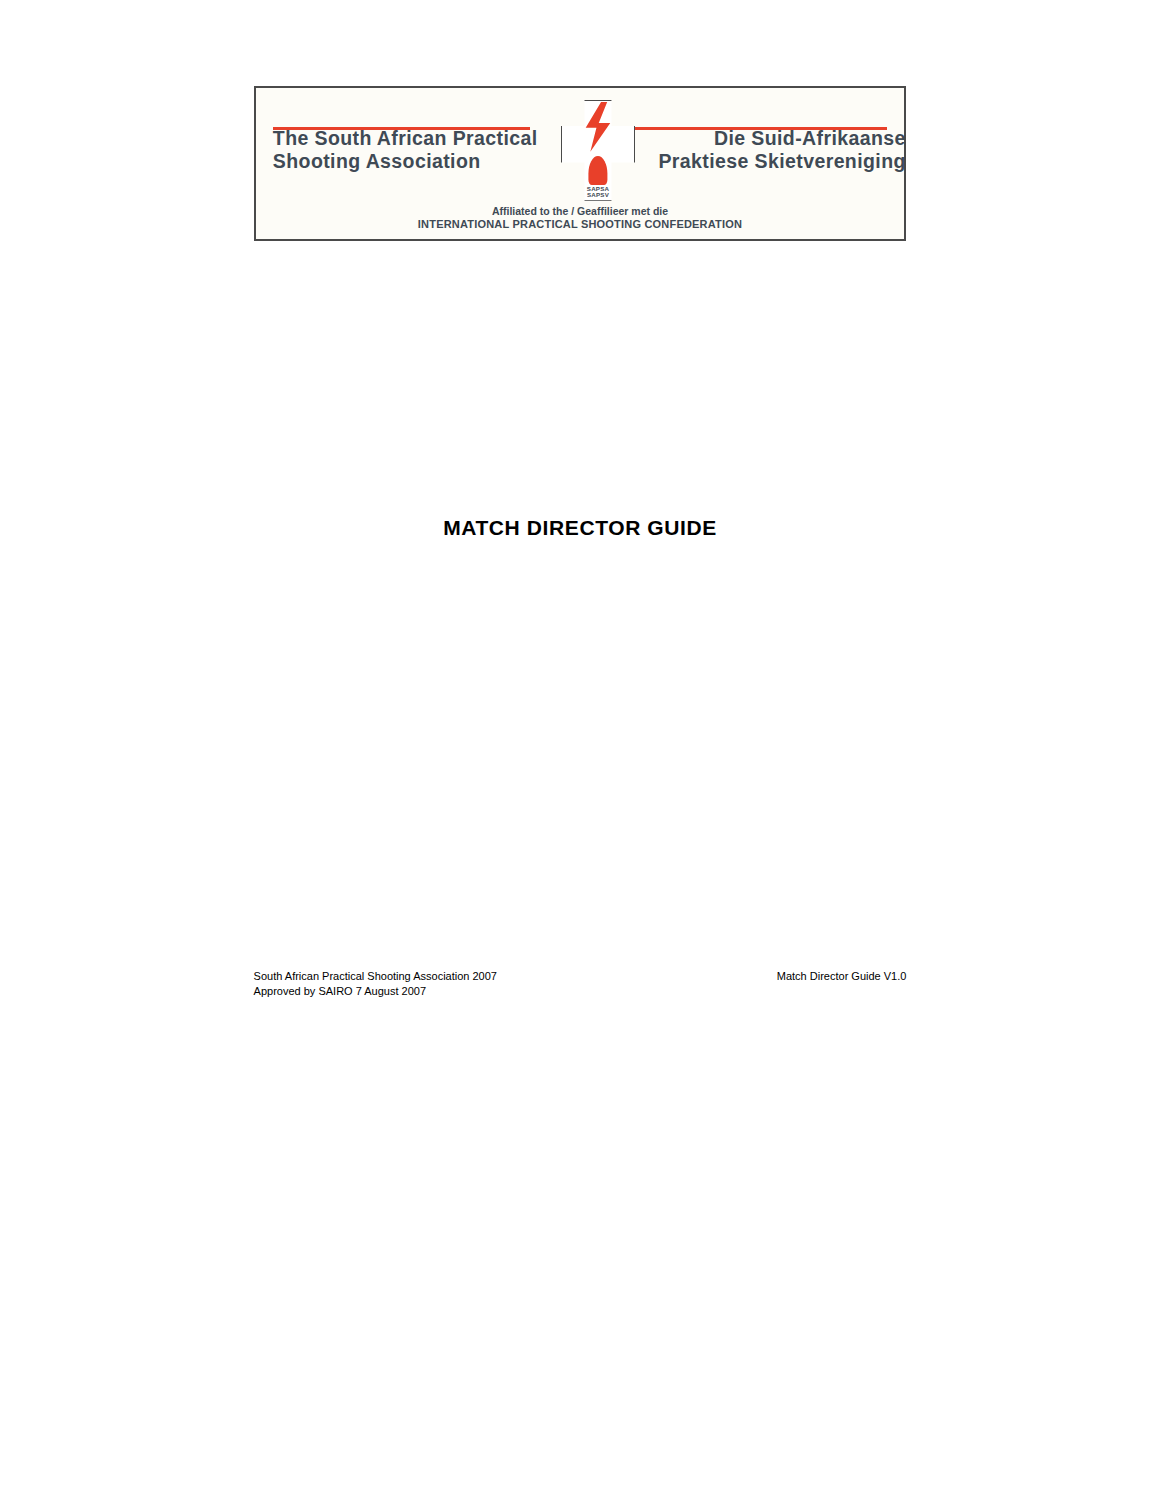The South African Practical
Shooting Association
SAPSA
SAPSV
Die Suid-Afrikaanse
Praktiese Skietvereniging
Affiliated to the / Geaffilieer met die
INTERNATIONAL PRACTICAL SHOOTING CONFEDERATION
MATCH DIRECTOR GUIDE
South African Practical Shooting Association 2007
Approved by SAIRO 7 August 2007
Match Director Guide V1.0